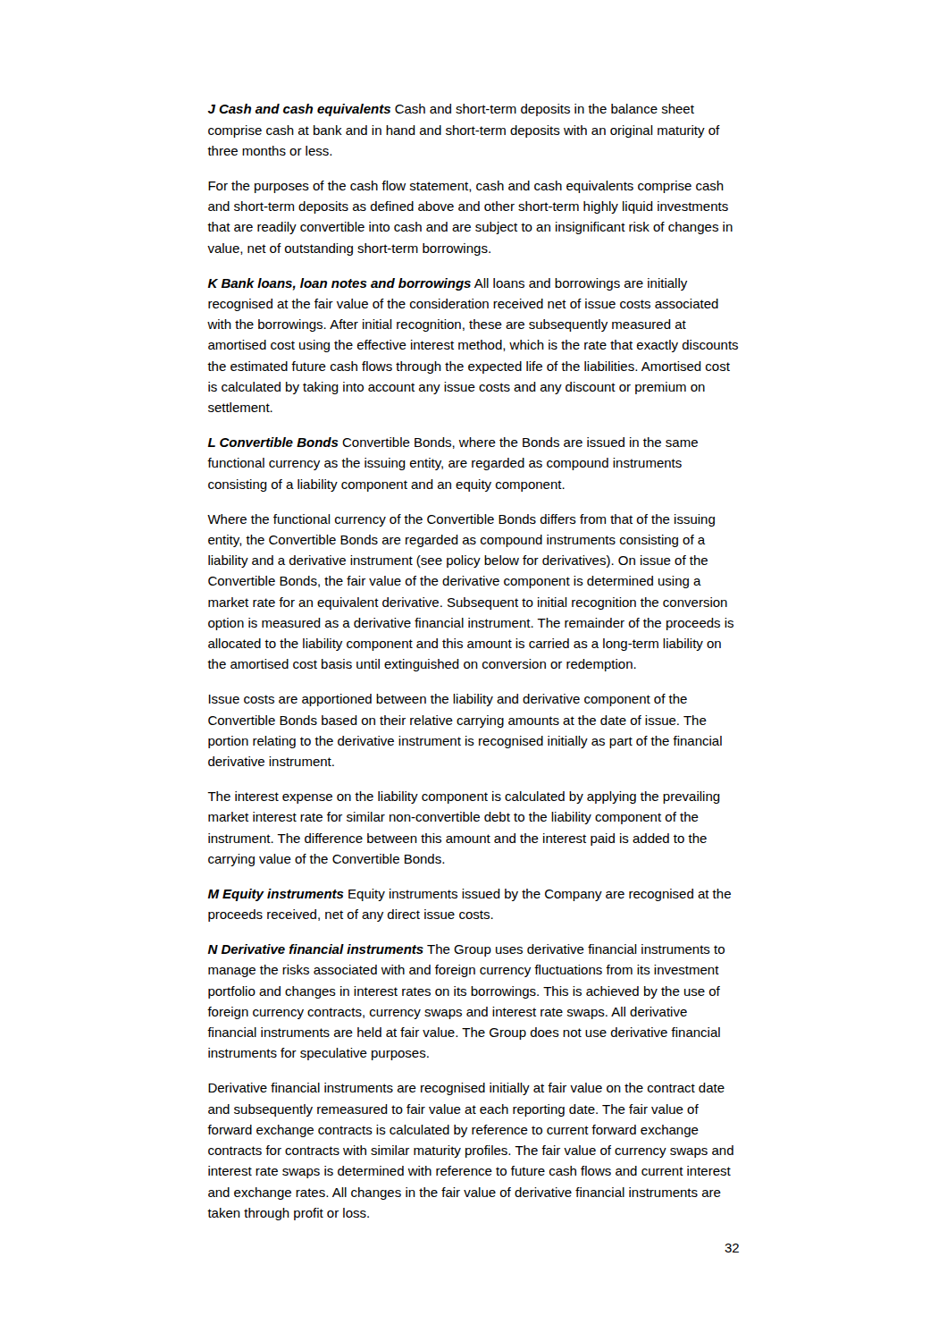J Cash and cash equivalents Cash and short-term deposits in the balance sheet comprise cash at bank and in hand and short-term deposits with an original maturity of three months or less.
For the purposes of the cash flow statement, cash and cash equivalents comprise cash and short-term deposits as defined above and other short-term highly liquid investments that are readily convertible into cash and are subject to an insignificant risk of changes in value, net of outstanding short-term borrowings.
K Bank loans, loan notes and borrowings All loans and borrowings are initially recognised at the fair value of the consideration received net of issue costs associated with the borrowings. After initial recognition, these are subsequently measured at amortised cost using the effective interest method, which is the rate that exactly discounts the estimated future cash flows through the expected life of the liabilities. Amortised cost is calculated by taking into account any issue costs and any discount or premium on settlement.
L Convertible Bonds Convertible Bonds, where the Bonds are issued in the same functional currency as the issuing entity, are regarded as compound instruments consisting of a liability component and an equity component.
Where the functional currency of the Convertible Bonds differs from that of the issuing entity, the Convertible Bonds are regarded as compound instruments consisting of a liability and a derivative instrument (see policy below for derivatives). On issue of the Convertible Bonds, the fair value of the derivative component is determined using a market rate for an equivalent derivative. Subsequent to initial recognition the conversion option is measured as a derivative financial instrument. The remainder of the proceeds is allocated to the liability component and this amount is carried as a long-term liability on the amortised cost basis until extinguished on conversion or redemption.
Issue costs are apportioned between the liability and derivative component of the Convertible Bonds based on their relative carrying amounts at the date of issue. The portion relating to the derivative instrument is recognised initially as part of the financial derivative instrument.
The interest expense on the liability component is calculated by applying the prevailing market interest rate for similar non-convertible debt to the liability component of the instrument. The difference between this amount and the interest paid is added to the carrying value of the Convertible Bonds.
M Equity instruments Equity instruments issued by the Company are recognised at the proceeds received, net of any direct issue costs.
N Derivative financial instruments The Group uses derivative financial instruments to manage the risks associated with and foreign currency fluctuations from its investment portfolio and changes in interest rates on its borrowings. This is achieved by the use of foreign currency contracts, currency swaps and interest rate swaps. All derivative financial instruments are held at fair value. The Group does not use derivative financial instruments for speculative purposes.
Derivative financial instruments are recognised initially at fair value on the contract date and subsequently remeasured to fair value at each reporting date. The fair value of forward exchange contracts is calculated by reference to current forward exchange contracts for contracts with similar maturity profiles. The fair value of currency swaps and interest rate swaps is determined with reference to future cash flows and current interest and exchange rates. All changes in the fair value of derivative financial instruments are taken through profit or loss.
32